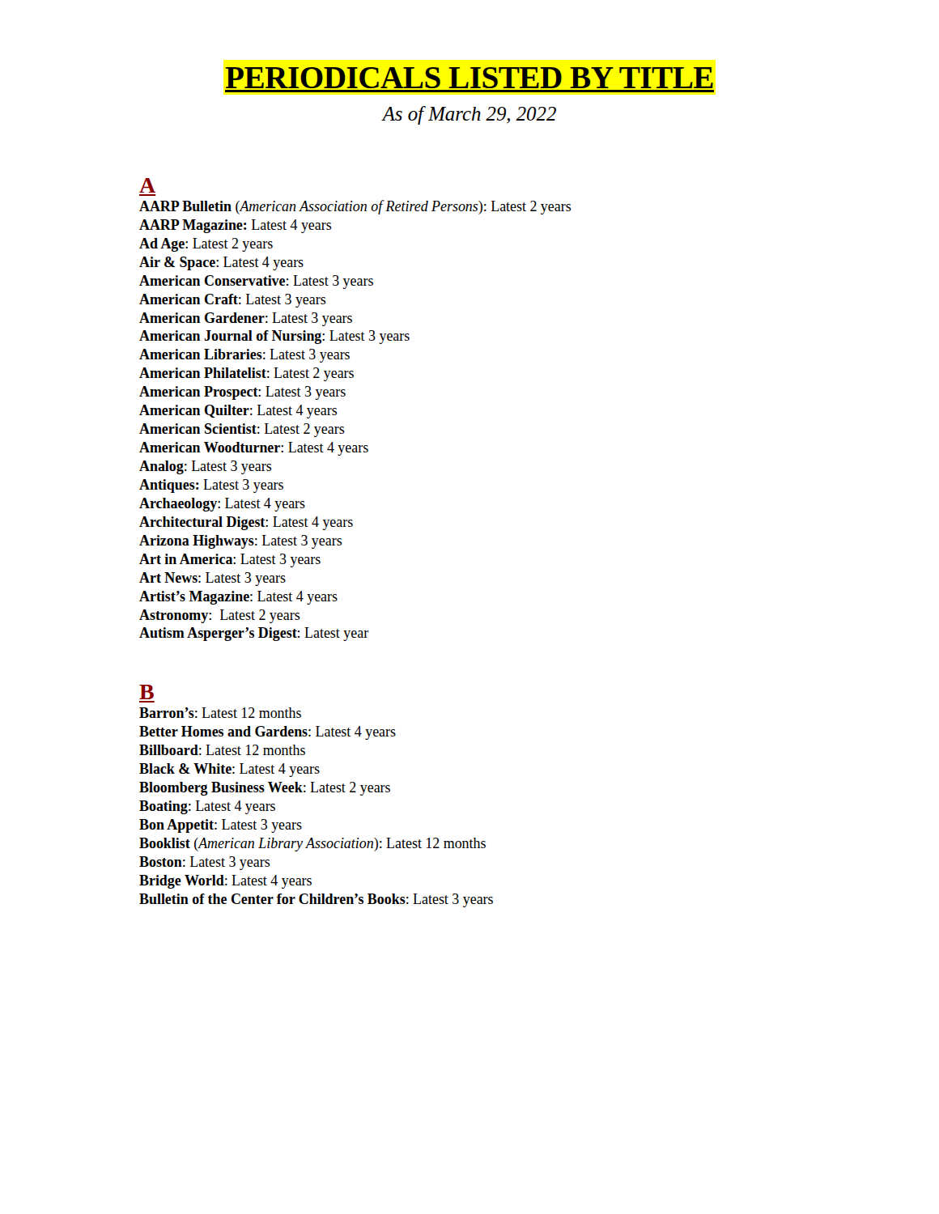PERIODICALS LISTED BY TITLE
As of March 29, 2022
A
AARP Bulletin (American Association of Retired Persons): Latest 2 years
AARP Magazine: Latest 4 years
Ad Age: Latest 2 years
Air & Space: Latest 4 years
American Conservative: Latest 3 years
American Craft: Latest 3 years
American Gardener: Latest 3 years
American Journal of Nursing: Latest 3 years
American Libraries: Latest 3 years
American Philatelist: Latest 2 years
American Prospect: Latest 3 years
American Quilter: Latest 4 years
American Scientist: Latest 2 years
American Woodturner: Latest 4 years
Analog: Latest 3 years
Antiques: Latest 3 years
Archaeology: Latest 4 years
Architectural Digest: Latest 4 years
Arizona Highways: Latest 3 years
Art in America: Latest 3 years
Art News: Latest 3 years
Artist’s Magazine: Latest 4 years
Astronomy: Latest 2 years
Autism Asperger’s Digest: Latest year
B
Barron’s: Latest 12 months
Better Homes and Gardens: Latest 4 years
Billboard: Latest 12 months
Black & White: Latest 4 years
Bloomberg Business Week: Latest 2 years
Boating: Latest 4 years
Bon Appetit: Latest 3 years
Booklist (American Library Association): Latest 12 months
Boston: Latest 3 years
Bridge World: Latest 4 years
Bulletin of the Center for Children’s Books: Latest 3 years